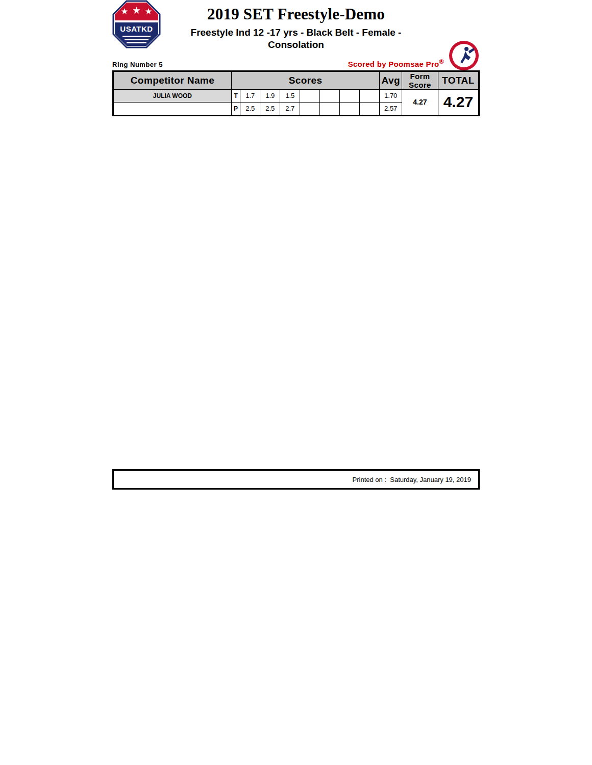USATKD
2019 SET Freestyle-Demo
Freestyle Ind 12 -17 yrs - Black Belt - Female -
Consolation
POOMSAE PRO
Ring Number 5
Scored by Poomsae Pro®
| Competitor Name | Scores | Avg | Form Score | TOTAL |
| --- | --- | --- | --- | --- |
| JULIA WOOD | T | 1.7 | 1.9 | 1.5 | | | | | 1.70 | 4.27 | 4.27 |
| | P | 2.5 | 2.5 | 2.7 | | | | | 2.57 |
Printed on : Saturday, January 19, 2019